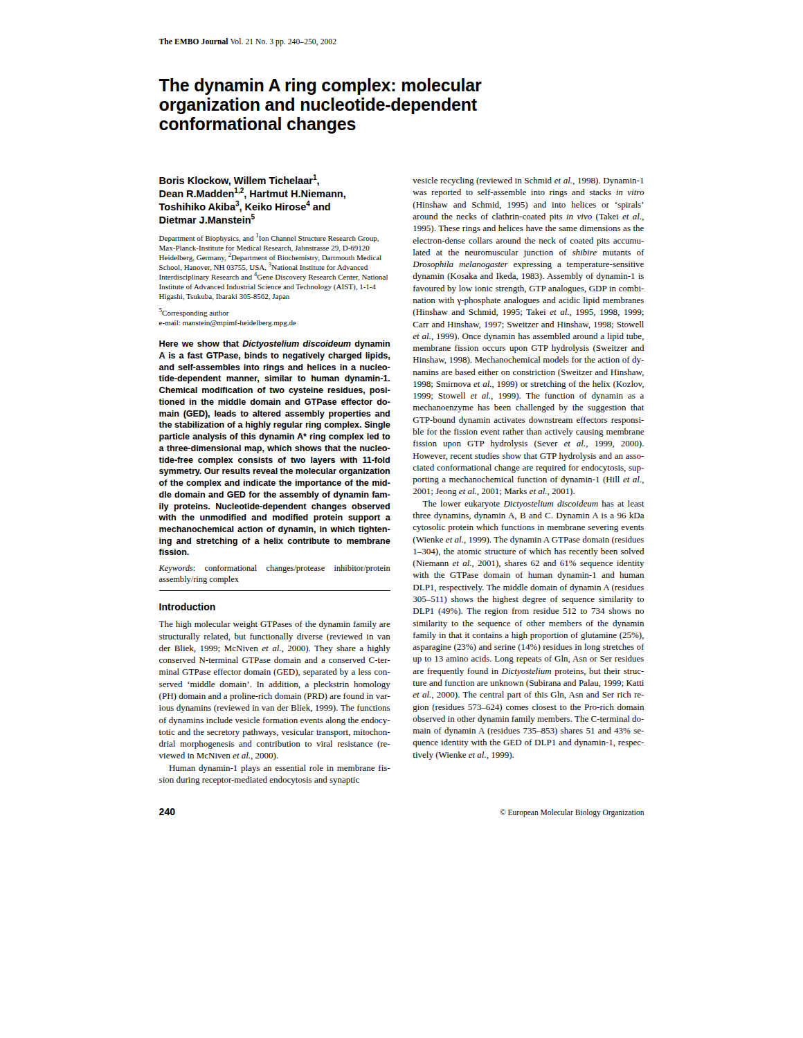The EMBO Journal Vol. 21 No. 3 pp. 240–250, 2002
The dynamin A ring complex: molecular
organization and nucleotide-dependent
conformational changes
Boris Klockow, Willem Tichelaar1,
Dean R.Madden1,2, Hartmut H.Niemann,
Toshihiko Akiba3, Keiko Hirose4 and
Dietmar J.Manstein5
Department of Biophysics, and 1Ion Channel Structure Research Group, Max-Planck-Institute for Medical Research, Jahnstrasse 29, D-69120 Heidelberg, Germany, 2Department of Biochemistry, Dartmouth Medical School, Hanover, NH 03755, USA, 3National Institute for Advanced Interdisciplinary Research and 4Gene Discovery Research Center, National Institute of Advanced Industrial Science and Technology (AIST), 1-1-4 Higashi, Tsukuba, Ibaraki 305-8562, Japan
5Corresponding author
e-mail: manstein@mpimf-heidelberg.mpg.de
Here we show that Dictyostelium discoideum dynamin A is a fast GTPase, binds to negatively charged lipids, and self-assembles into rings and helices in a nucleotide-dependent manner, similar to human dynamin-1. Chemical modification of two cysteine residues, positioned in the middle domain and GTPase effector domain (GED), leads to altered assembly properties and the stabilization of a highly regular ring complex. Single particle analysis of this dynamin A* ring complex led to a three-dimensional map, which shows that the nucleotide-free complex consists of two layers with 11-fold symmetry. Our results reveal the molecular organization of the complex and indicate the importance of the middle domain and GED for the assembly of dynamin family proteins. Nucleotide-dependent changes observed with the unmodified and modified protein support a mechanochemical action of dynamin, in which tightening and stretching of a helix contribute to membrane fission.
Keywords: conformational changes/protease inhibitor/protein assembly/ring complex
Introduction
The high molecular weight GTPases of the dynamin family are structurally related, but functionally diverse (reviewed in van der Bliek, 1999; McNiven et al., 2000). They share a highly conserved N-terminal GTPase domain and a conserved C-terminal GTPase effector domain (GED), separated by a less conserved ‘middle domain’. In addition, a pleckstrin homology (PH) domain and a proline-rich domain (PRD) are found in various dynamins (reviewed in van der Bliek, 1999). The functions of dynamins include vesicle formation events along the endocytotic and the secretory pathways, vesicular transport, mitochondrial morphogenesis and contribution to viral resistance (reviewed in McNiven et al., 2000).
Human dynamin-1 plays an essential role in membrane fission during receptor-mediated endocytosis and synaptic
vesicle recycling (reviewed in Schmid et al., 1998). Dynamin-1 was reported to self-assemble into rings and stacks in vitro (Hinshaw and Schmid, 1995) and into helices or ‘spirals’ around the necks of clathrin-coated pits in vivo (Takei et al., 1995). These rings and helices have the same dimensions as the electron-dense collars around the neck of coated pits accumulated at the neuromuscular junction of shibire mutants of Drosophila melanogaster expressing a temperature-sensitive dynamin (Kosaka and Ikeda, 1983). Assembly of dynamin-1 is favoured by low ionic strength, GTP analogues, GDP in combination with γ-phosphate analogues and acidic lipid membranes (Hinshaw and Schmid, 1995; Takei et al., 1995, 1998, 1999; Carr and Hinshaw, 1997; Sweitzer and Hinshaw, 1998; Stowell et al., 1999). Once dynamin has assembled around a lipid tube, membrane fission occurs upon GTP hydrolysis (Sweitzer and Hinshaw, 1998). Mechanochemical models for the action of dynamins are based either on constriction (Sweitzer and Hinshaw, 1998; Smirnova et al., 1999) or stretching of the helix (Kozlov, 1999; Stowell et al., 1999). The function of dynamin as a mechanoenzyme has been challenged by the suggestion that GTP-bound dynamin activates downstream effectors responsible for the fission event rather than actively causing membrane fission upon GTP hydrolysis (Sever et al., 1999, 2000). However, recent studies show that GTP hydrolysis and an associated conformational change are required for endocytosis, supporting a mechanochemical function of dynamin-1 (Hill et al., 2001; Jeong et al., 2001; Marks et al., 2001).
The lower eukaryote Dictyostelium discoideum has at least three dynamins, dynamin A, B and C. Dynamin A is a 96 kDa cytosolic protein which functions in membrane severing events (Wienke et al., 1999). The dynamin A GTPase domain (residues 1–304), the atomic structure of which has recently been solved (Niemann et al., 2001), shares 62 and 61% sequence identity with the GTPase domain of human dynamin-1 and human DLP1, respectively. The middle domain of dynamin A (residues 305–511) shows the highest degree of sequence similarity to DLP1 (49%). The region from residue 512 to 734 shows no similarity to the sequence of other members of the dynamin family in that it contains a high proportion of glutamine (25%), asparagine (23%) and serine (14%) residues in long stretches of up to 13 amino acids. Long repeats of Gln, Asn or Ser residues are frequently found in Dictyostelium proteins, but their structure and function are unknown (Subirana and Palau, 1999; Katti et al., 2000). The central part of this Gln, Asn and Ser rich region (residues 573–624) comes closest to the Pro-rich domain observed in other dynamin family members. The C-terminal domain of dynamin A (residues 735–853) shares 51 and 43% sequence identity with the GED of DLP1 and dynamin-1, respectively (Wienke et al., 1999).
240
© European Molecular Biology Organization